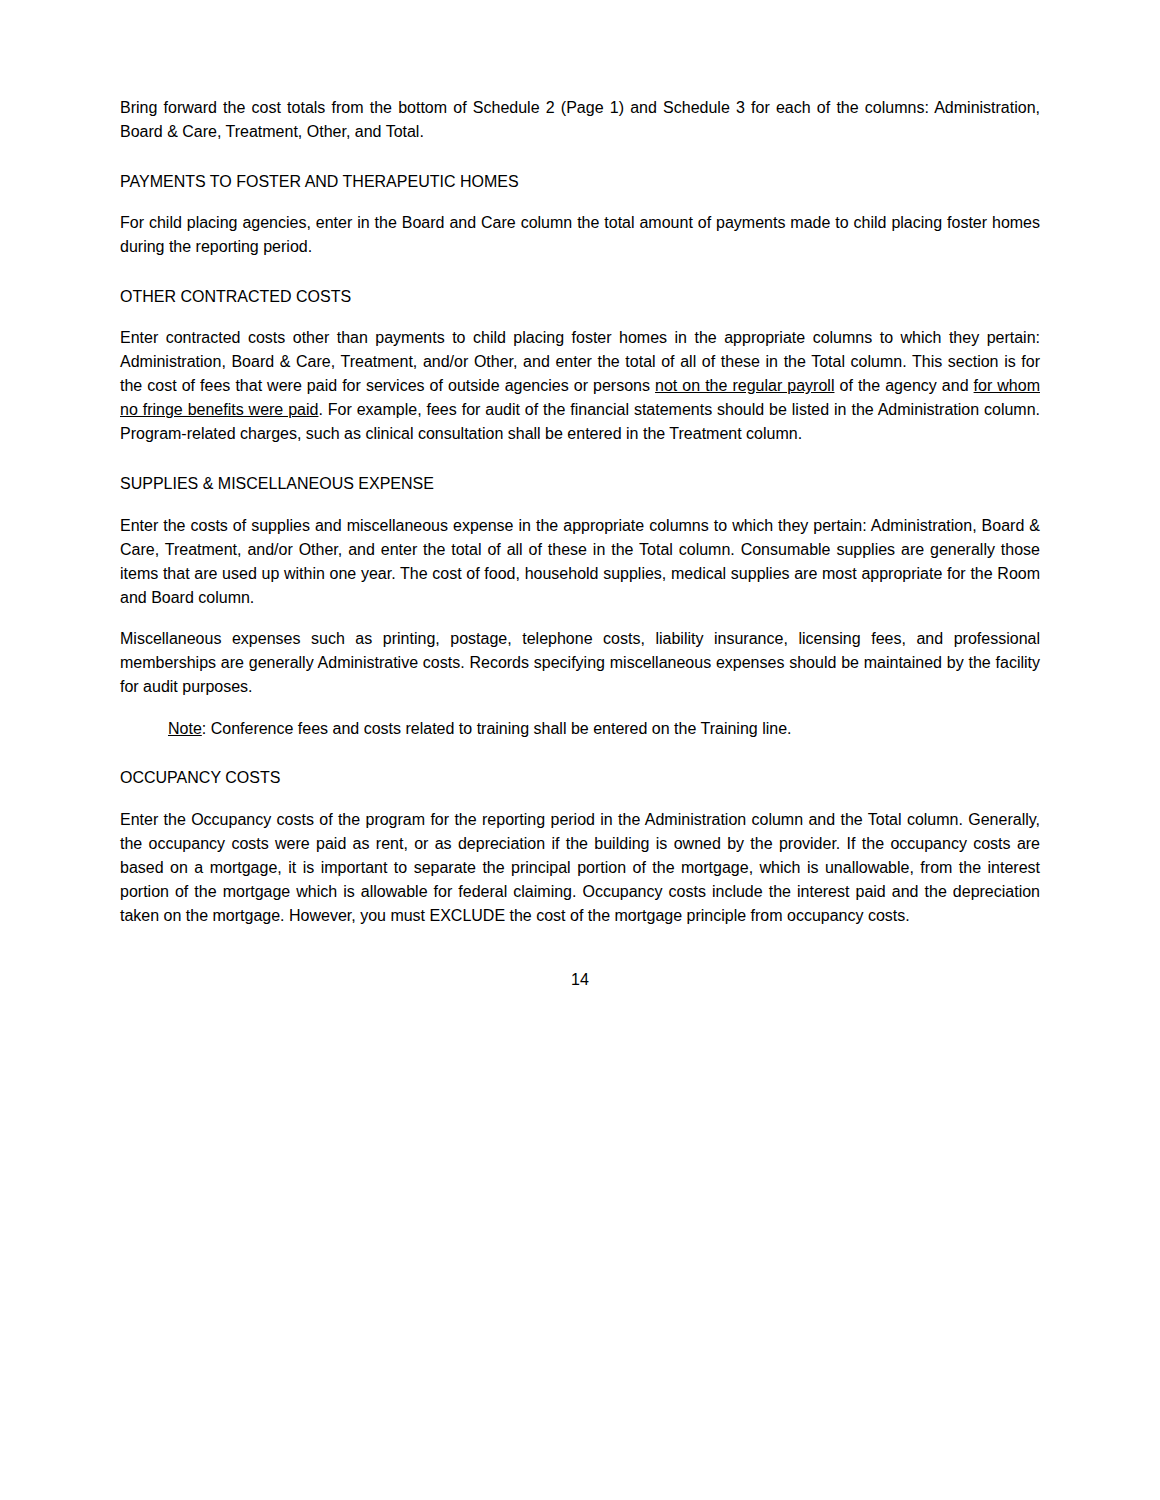Bring forward the cost totals from the bottom of Schedule 2 (Page 1) and Schedule 3 for each of the columns: Administration, Board & Care, Treatment, Other, and Total.
PAYMENTS TO FOSTER AND THERAPEUTIC HOMES
For child placing agencies, enter in the Board and Care column the total amount of payments made to child placing foster homes during the reporting period.
OTHER CONTRACTED COSTS
Enter contracted costs other than payments to child placing foster homes in the appropriate columns to which they pertain: Administration, Board & Care, Treatment, and/or Other, and enter the total of all of these in the Total column. This section is for the cost of fees that were paid for services of outside agencies or persons not on the regular payroll of the agency and for whom no fringe benefits were paid. For example, fees for audit of the financial statements should be listed in the Administration column. Program-related charges, such as clinical consultation shall be entered in the Treatment column.
SUPPLIES & MISCELLANEOUS EXPENSE
Enter the costs of supplies and miscellaneous expense in the appropriate columns to which they pertain: Administration, Board & Care, Treatment, and/or Other, and enter the total of all of these in the Total column. Consumable supplies are generally those items that are used up within one year. The cost of food, household supplies, medical supplies are most appropriate for the Room and Board column.
Miscellaneous expenses such as printing, postage, telephone costs, liability insurance, licensing fees, and professional memberships are generally Administrative costs. Records specifying miscellaneous expenses should be maintained by the facility for audit purposes.
Note: Conference fees and costs related to training shall be entered on the Training line.
OCCUPANCY COSTS
Enter the Occupancy costs of the program for the reporting period in the Administration column and the Total column. Generally, the occupancy costs were paid as rent, or as depreciation if the building is owned by the provider. If the occupancy costs are based on a mortgage, it is important to separate the principal portion of the mortgage, which is unallowable, from the interest portion of the mortgage which is allowable for federal claiming. Occupancy costs include the interest paid and the depreciation taken on the mortgage. However, you must EXCLUDE the cost of the mortgage principle from occupancy costs.
14